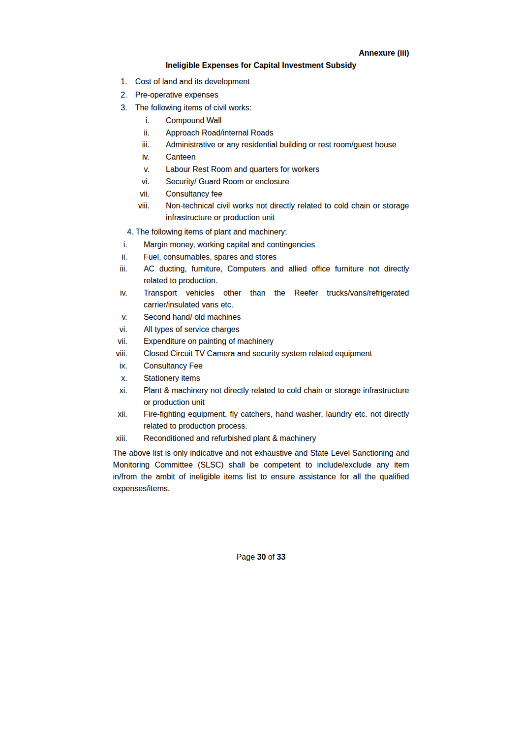Annexure (iii)
Ineligible Expenses for Capital Investment Subsidy
Cost of land and its development
Pre-operative expenses
The following items of civil works:
Compound Wall
Approach Road/internal Roads
Administrative or any residential building or rest room/guest house
Canteen
Labour Rest Room and quarters for workers
Security/ Guard Room or enclosure
Consultancy fee
Non-technical civil works not directly related to cold chain or storage infrastructure or production unit
4. The following items of plant and machinery:
Margin money, working capital and contingencies
Fuel, consumables, spares and stores
AC ducting, furniture, Computers and allied office furniture not directly related to production.
Transport vehicles other than the Reefer trucks/vans/refrigerated carrier/insulated vans etc.
Second hand/ old machines
All types of service charges
Expenditure on painting of machinery
Closed Circuit TV Camera and security system related equipment
Consultancy Fee
Stationery items
Plant & machinery not directly related to cold chain or storage infrastructure or production unit
Fire-fighting equipment, fly catchers, hand washer, laundry etc. not directly related to production process.
Reconditioned and refurbished plant & machinery
The above list is only indicative and not exhaustive and State Level Sanctioning and Monitoring Committee (SLSC) shall be competent to include/exclude any item in/from the ambit of ineligible items list to ensure assistance for all the qualified expenses/items.
Page 30 of 33